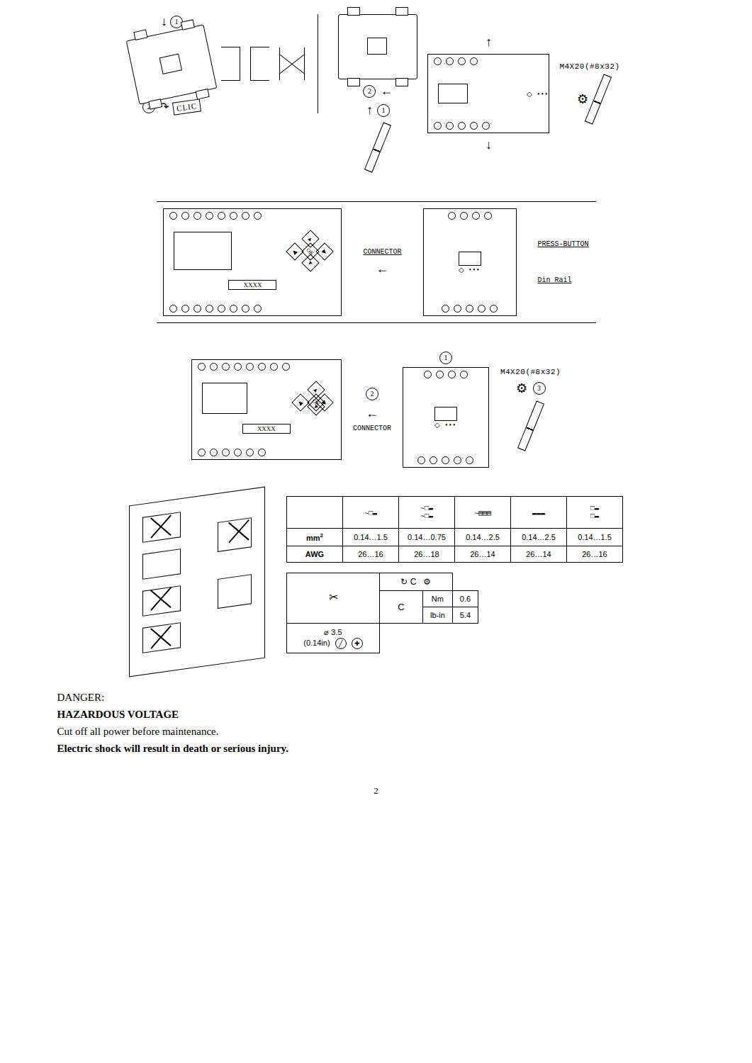1
2 ↷ CLIC
2
1
◇ •••
M4X20(#8x32)
⚙
▲ ▼ ◀ ▶ OK
XXXX
CONNECTOR
◇ •••
PRESS-BUTTON Din Rail
▲ ▼ ◀ ▶ OK
XXXX
2 CONNECTOR
1
◇ •••
M4X20(#8x32)
⚙ 3
| | ∼□▬ | ∼□▬ ∼□▬ | ∼▤▤▤ | ▬▬▬ | □▬ □▬ |
| --- | --- | --- | --- | --- | --- |
| mm 2 | 0.14…1.5 | 0.14…0.75 | 0.14…2.5 | 0.14…2.5 | 0.14…1.5 |
| AWG | 26…16 | 26…18 | 26…14 | 26…14 | 26…16 |
| ✂ | ↻ C ⚙ |
| C | Nm | 0.6 |
| lb-in | 5.4 |
| ⌀ 3.5 (0.14in) ╱ ✚ |
DANGER:
HAZARDOUS VOLTAGE
Cut off all power before maintenance.
Electric shock will result in death or serious injury.
2